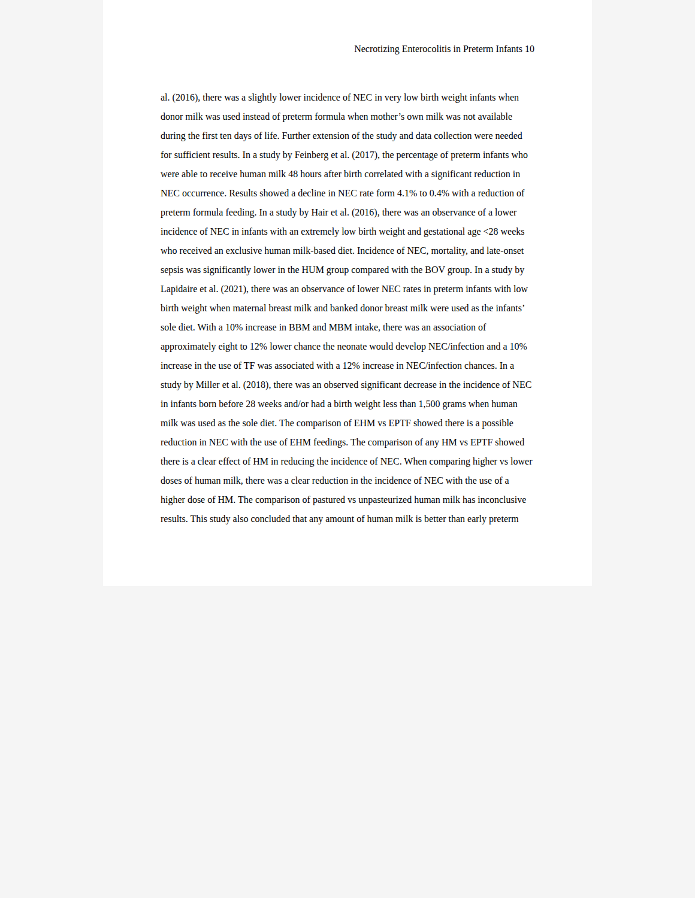Necrotizing Enterocolitis in Preterm Infants 10
al. (2016), there was a slightly lower incidence of NEC in very low birth weight infants when donor milk was used instead of preterm formula when mother’s own milk was not available during the first ten days of life. Further extension of the study and data collection were needed for sufficient results. In a study by Feinberg et al. (2017), the percentage of preterm infants who were able to receive human milk 48 hours after birth correlated with a significant reduction in NEC occurrence. Results showed a decline in NEC rate form 4.1% to 0.4% with a reduction of preterm formula feeding. In a study by Hair et al. (2016), there was an observance of a lower incidence of NEC in infants with an extremely low birth weight and gestational age <28 weeks who received an exclusive human milk-based diet. Incidence of NEC, mortality, and late-onset sepsis was significantly lower in the HUM group compared with the BOV group. In a study by Lapidaire et al. (2021), there was an observance of lower NEC rates in preterm infants with low birth weight when maternal breast milk and banked donor breast milk were used as the infants’ sole diet. With a 10% increase in BBM and MBM intake, there was an association of approximately eight to 12% lower chance the neonate would develop NEC/infection and a 10% increase in the use of TF was associated with a 12% increase in NEC/infection chances. In a study by Miller et al. (2018), there was an observed significant decrease in the incidence of NEC in infants born before 28 weeks and/or had a birth weight less than 1,500 grams when human milk was used as the sole diet. The comparison of EHM vs EPTF showed there is a possible reduction in NEC with the use of EHM feedings. The comparison of any HM vs EPTF showed there is a clear effect of HM in reducing the incidence of NEC. When comparing higher vs lower doses of human milk, there was a clear reduction in the incidence of NEC with the use of a higher dose of HM. The comparison of pastured vs unpasteurized human milk has inconclusive results. This study also concluded that any amount of human milk is better than early preterm